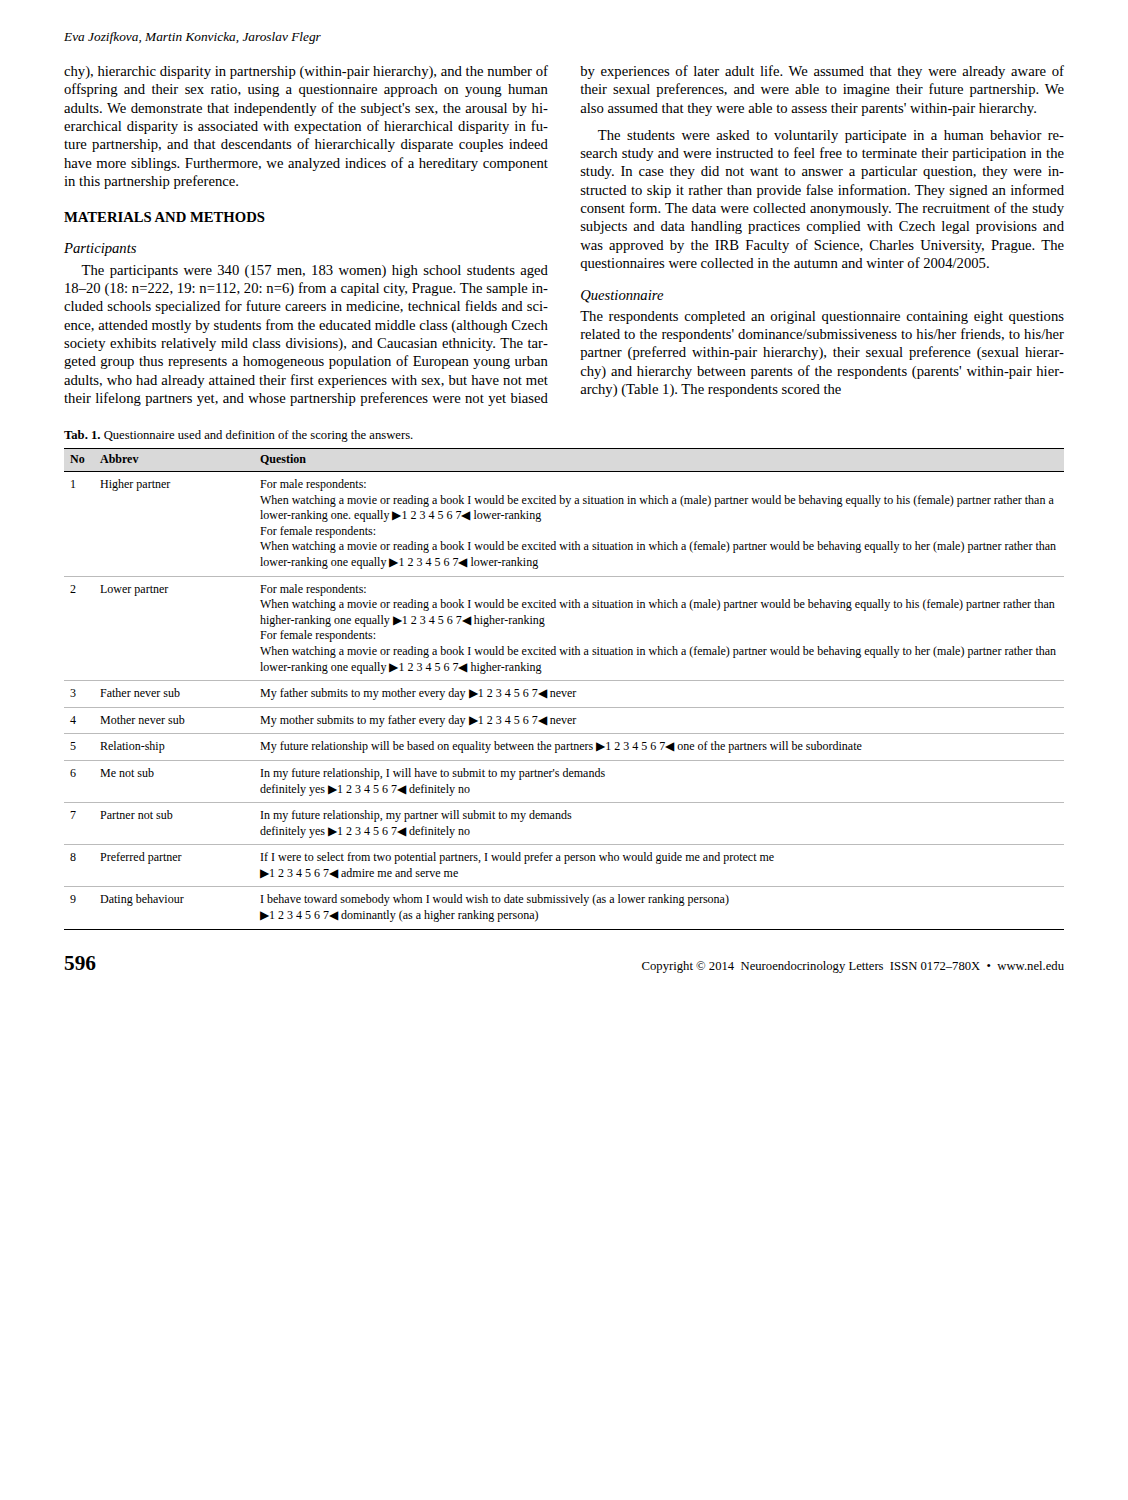Eva Jozifkova, Martin Konvicka, Jaroslav Flegr
chy), hierarchic disparity in partnership (within-pair hierarchy), and the number of offspring and their sex ratio, using a questionnaire approach on young human adults. We demonstrate that independently of the subject's sex, the arousal by hierarchical disparity is associated with expectation of hierarchical disparity in future partnership, and that descendants of hierarchically disparate couples indeed have more siblings. Furthermore, we analyzed indices of a hereditary component in this partnership preference.
Materials and methods
Participants
The participants were 340 (157 men, 183 women) high school students aged 18–20 (18: n=222, 19: n=112, 20: n=6) from a capital city, Prague. The sample included schools specialized for future careers in medicine, technical fields and science, attended mostly by students from the educated middle class (although Czech society exhibits relatively mild class divisions), and Caucasian ethnicity. The targeted group thus represents a homogeneous population of European young urban adults, who had already attained their first experiences with sex, but have not met their lifelong partners yet, and whose partnership preferences were not yet biased by experiences of later adult life. We assumed that they were already aware of their sexual preferences, and were able to imagine their future partnership. We also assumed that they were able to assess their parents' within-pair hierarchy.
The students were asked to voluntarily participate in a human behavior research study and were instructed to feel free to terminate their participation in the study. In case they did not want to answer a particular question, they were instructed to skip it rather than provide false information. They signed an informed consent form. The data were collected anonymously. The recruitment of the study subjects and data handling practices complied with Czech legal provisions and was approved by the IRB Faculty of Science, Charles University, Prague. The questionnaires were collected in the autumn and winter of 2004/2005.
Questionnaire
The respondents completed an original questionnaire containing eight questions related to the respondents' dominance/submissiveness to his/her friends, to his/her partner (preferred within-pair hierarchy), their sexual preference (sexual hierarchy) and hierarchy between parents of the respondents (parents' within-pair hierarchy) (Table 1). The respondents scored the
Tab. 1. Questionnaire used and definition of the scoring the answers.
| No | Abbrev | Question |
| --- | --- | --- |
| 1 | Higher partner | For male respondents: When watching a movie or reading a book I would be excited by a situation in which a (male) partner would be behaving equally to his (female) partner rather than a lower-ranking one. equally ▶1 2 3 4 5 6 7◀ lower-ranking For female respondents: When watching a movie or reading a book I would be excited with a situation in which a (female) partner would be behaving equally to her (male) partner rather than lower-ranking one equally ▶1 2 3 4 5 6 7◀ lower-ranking |
| 2 | Lower partner | For male respondents: When watching a movie or reading a book I would be excited with a situation in which a (male) partner would be behaving equally to his (female) partner rather than higher-ranking one equally ▶1 2 3 4 5 6 7◀ higher-ranking For female respondents: When watching a movie or reading a book I would be excited with a situation in which a (female) partner would be behaving equally to her (male) partner rather than lower-ranking one equally ▶1 2 3 4 5 6 7◀ higher-ranking |
| 3 | Father never sub | My father submits to my mother every day ▶1 2 3 4 5 6 7◀ never |
| 4 | Mother never sub | My mother submits to my father every day ▶1 2 3 4 5 6 7◀ never |
| 5 | Relation-ship | My future relationship will be based on equality between the partners ▶1 2 3 4 5 6 7◀ one of the partners will be subordinate |
| 6 | Me not sub | In my future relationship, I will have to submit to my partner's demands definitely yes ▶1 2 3 4 5 6 7◀ definitely no |
| 7 | Partner not sub | In my future relationship, my partner will submit to my demands definitely yes ▶1 2 3 4 5 6 7◀ definitely no |
| 8 | Preferred partner | If I were to select from two potential partners, I would prefer a person who would guide me and protect me ▶1 2 3 4 5 6 7◀ admire me and serve me |
| 9 | Dating behaviour | I behave toward somebody whom I would wish to date submissively (as a lower ranking persona) ▶1 2 3 4 5 6 7◀ dominantly (as a higher ranking persona) |
596
Copyright © 2014 Neuroendocrinology Letters ISSN 0172–780X • www.nel.edu